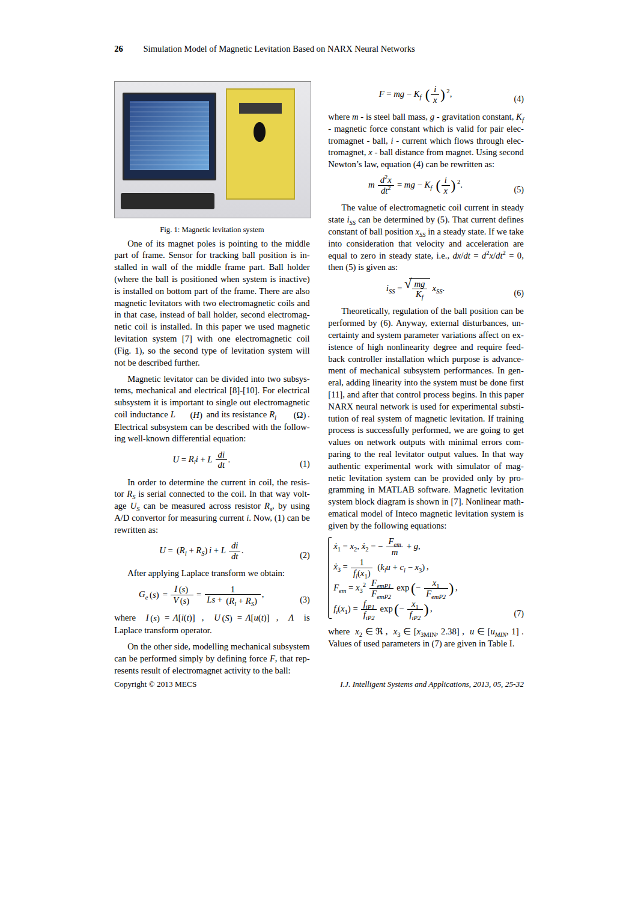26
Simulation Model of Magnetic Levitation Based on NARX Neural Networks
Fig. 1: Magnetic levitation system
One of its magnet poles is pointing to the middle part of frame. Sensor for tracking ball position is installed in wall of the middle frame part. Ball holder (where the ball is positioned when system is inactive) is installed on bottom part of the frame. There are also magnetic levitators with two electromagnetic coils and in that case, instead of ball holder, second electromagnetic coil is installed. In this paper we used magnetic levitation system [7] with one electromagnetic coil (Fig. 1), so the second type of levitation system will not be described further.
Magnetic levitator can be divided into two subsystems, mechanical and electrical [8]-[10]. For electrical subsystem it is important to single out electromagnetic coil inductance L(H) and its resistance Rl (Ω). Electrical subsystem can be described with the following well-known differential equation:
U = Rli + L di dt.
(1)
In order to determine the current in coil, the resistor RS is serial connected to the coil. In that way voltage US can be measured across resistor Rs, by using A/D convertor for measuring current i. Now, (1) can be rewritten as:
U = (Rl + RS) i + L di dt.
(2)
After applying Laplace transform we obtain:
Ge(s) = I(s) V(s) = 1 Ls + (Rl + RS),
(3)
where I(s) = Λ[i(t)] , U(S) = Λ[u(t)] , Λ is Laplace transform operator.
On the other side, modelling mechanical subsystem can be performed simply by defining force F, that represents result of electromagnet activity to the ball:
F = mg − Kf (ix)2,
(4)
where m - is steel ball mass, g - gravitation constant, Kf - magnetic force constant which is valid for pair electromagnet - ball, i - current which flows through electromagnet, x - ball distance from magnet. Using second Newton’s law, equation (4) can be rewritten as:
m d2x dt2 = mg − Kf (ix)2.
(5)
The value of electromagnetic coil current in steady state iSS can be determined by (5). That current defines constant of ball position xSS in a steady state. If we take into consideration that velocity and acceleration are equal to zero in steady state, i.e., dx/dt = d2x/dt2 = 0, then (5) is given as:
iSS = mg Kf xSS.
(6)
Theoretically, regulation of the ball position can be performed by (6). Anyway, external disturbances, uncertainty and system parameter variations affect on existence of high nonlinearity degree and require feedback controller installation which purpose is advancement of mechanical subsystem performances. In general, adding linearity into the system must be done first [11], and after that control process begins. In this paper NARX neural network is used for experimental substitution of real system of magnetic levitation. If training process is successfully performed, we are going to get values on network outputs with minimal errors comparing to the real levitator output values. In that way authentic experimental work with simulator of magnetic levitation system can be provided only by programming in MATLAB software. Magnetic levitation system block diagram is shown in [7]. Nonlinear mathematical model of Inteco magnetic levitation system is given by the following equations:
ẋ1 = x2, ẋ2 = − Fem m + g, ẋ3 = 1 fi(x1) (kiu + ci − x3), Fem = x32 FemP1 FemP2 exp(− x1 FemP2), fi(x1) = fiP1 fiP2 exp(− x1 fiP2),
(7)
where x2 ∈ ℜ , x3 ∈ [x3MIN, 2.38] , u ∈ [uMIN, 1] . Values of used parameters in (7) are given in Table I.
Copyright © 2013 MECS
I.J. Intelligent Systems and Applications, 2013, 05, 25-32